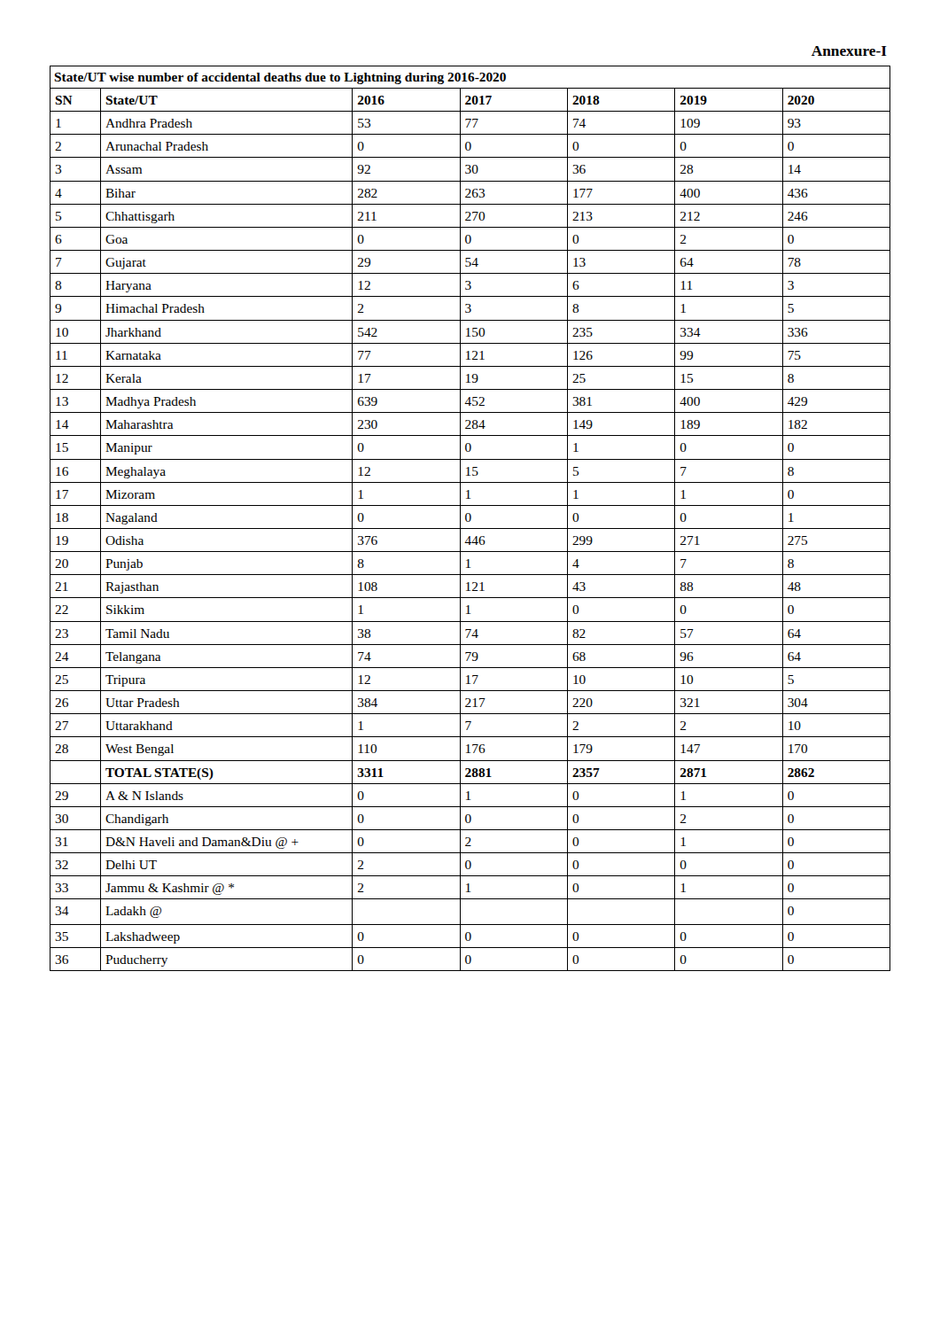Annexure-I
State/UT wise number of accidental deaths due to Lightning during 2016-2020
| SN | State/UT | 2016 | 2017 | 2018 | 2019 | 2020 |
| --- | --- | --- | --- | --- | --- | --- |
| 1 | Andhra Pradesh | 53 | 77 | 74 | 109 | 93 |
| 2 | Arunachal Pradesh | 0 | 0 | 0 | 0 | 0 |
| 3 | Assam | 92 | 30 | 36 | 28 | 14 |
| 4 | Bihar | 282 | 263 | 177 | 400 | 436 |
| 5 | Chhattisgarh | 211 | 270 | 213 | 212 | 246 |
| 6 | Goa | 0 | 0 | 0 | 2 | 0 |
| 7 | Gujarat | 29 | 54 | 13 | 64 | 78 |
| 8 | Haryana | 12 | 3 | 6 | 11 | 3 |
| 9 | Himachal Pradesh | 2 | 3 | 8 | 1 | 5 |
| 10 | Jharkhand | 542 | 150 | 235 | 334 | 336 |
| 11 | Karnataka | 77 | 121 | 126 | 99 | 75 |
| 12 | Kerala | 17 | 19 | 25 | 15 | 8 |
| 13 | Madhya Pradesh | 639 | 452 | 381 | 400 | 429 |
| 14 | Maharashtra | 230 | 284 | 149 | 189 | 182 |
| 15 | Manipur | 0 | 0 | 1 | 0 | 0 |
| 16 | Meghalaya | 12 | 15 | 5 | 7 | 8 |
| 17 | Mizoram | 1 | 1 | 1 | 1 | 0 |
| 18 | Nagaland | 0 | 0 | 0 | 0 | 1 |
| 19 | Odisha | 376 | 446 | 299 | 271 | 275 |
| 20 | Punjab | 8 | 1 | 4 | 7 | 8 |
| 21 | Rajasthan | 108 | 121 | 43 | 88 | 48 |
| 22 | Sikkim | 1 | 1 | 0 | 0 | 0 |
| 23 | Tamil Nadu | 38 | 74 | 82 | 57 | 64 |
| 24 | Telangana | 74 | 79 | 68 | 96 | 64 |
| 25 | Tripura | 12 | 17 | 10 | 10 | 5 |
| 26 | Uttar Pradesh | 384 | 217 | 220 | 321 | 304 |
| 27 | Uttarakhand | 1 | 7 | 2 | 2 | 10 |
| 28 | West Bengal | 110 | 176 | 179 | 147 | 170 |
| | TOTAL STATE(S) | 3311 | 2881 | 2357 | 2871 | 2862 |
| 29 | A & N Islands | 0 | 1 | 0 | 1 | 0 |
| 30 | Chandigarh | 0 | 0 | 0 | 2 | 0 |
| 31 | D&N Haveli and Daman&Diu @ + | 0 | 2 | 0 | 1 | 0 |
| 32 | Delhi UT | 2 | 0 | 0 | 0 | 0 |
| 33 | Jammu & Kashmir @ * | 2 | 1 | 0 | 1 | 0 |
| 34 | Ladakh @ | | | | | 0 |
| 35 | Lakshadweep | 0 | 0 | 0 | 0 | 0 |
| 36 | Puducherry | 0 | 0 | 0 | 0 | 0 |